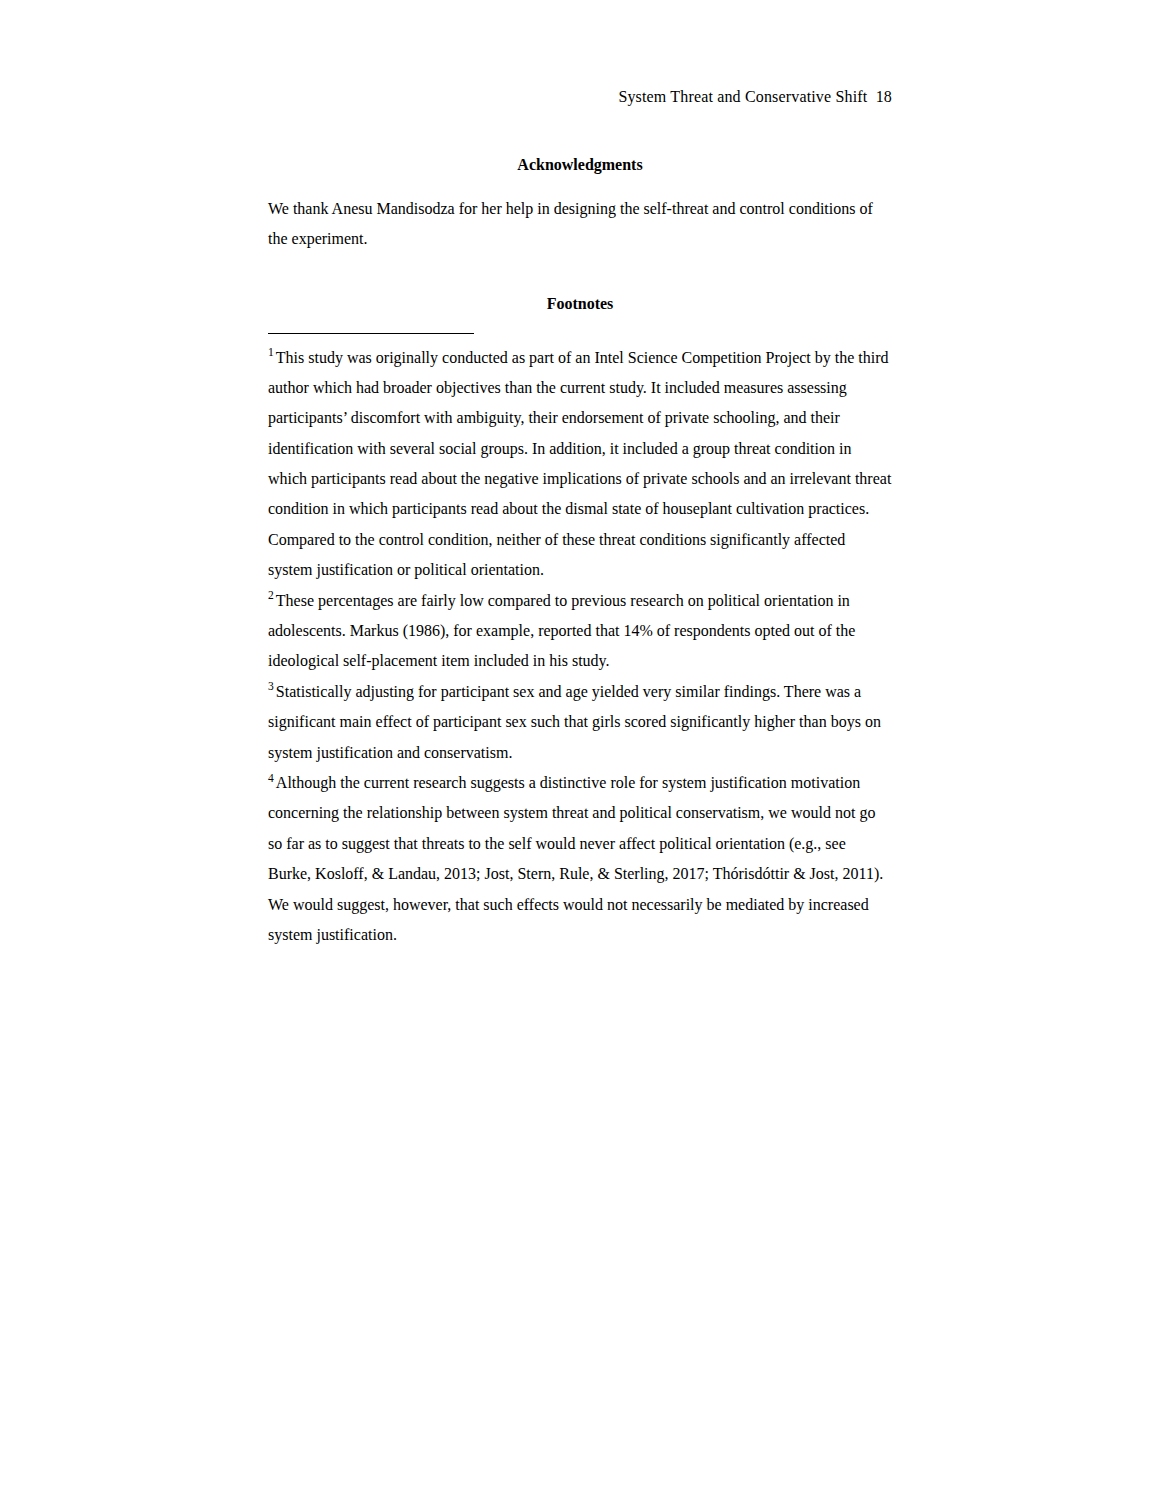System Threat and Conservative Shift 18
Acknowledgments
We thank Anesu Mandisodza for her help in designing the self-threat and control conditions of the experiment.
Footnotes
1This study was originally conducted as part of an Intel Science Competition Project by the third author which had broader objectives than the current study. It included measures assessing participants’ discomfort with ambiguity, their endorsement of private schooling, and their identification with several social groups. In addition, it included a group threat condition in which participants read about the negative implications of private schools and an irrelevant threat condition in which participants read about the dismal state of houseplant cultivation practices. Compared to the control condition, neither of these threat conditions significantly affected system justification or political orientation.
2These percentages are fairly low compared to previous research on political orientation in adolescents. Markus (1986), for example, reported that 14% of respondents opted out of the ideological self-placement item included in his study.
3Statistically adjusting for participant sex and age yielded very similar findings. There was a significant main effect of participant sex such that girls scored significantly higher than boys on system justification and conservatism.
4Although the current research suggests a distinctive role for system justification motivation concerning the relationship between system threat and political conservatism, we would not go so far as to suggest that threats to the self would never affect political orientation (e.g., see Burke, Kosloff, & Landau, 2013; Jost, Stern, Rule, & Sterling, 2017; Thórisdóttir & Jost, 2011). We would suggest, however, that such effects would not necessarily be mediated by increased system justification.